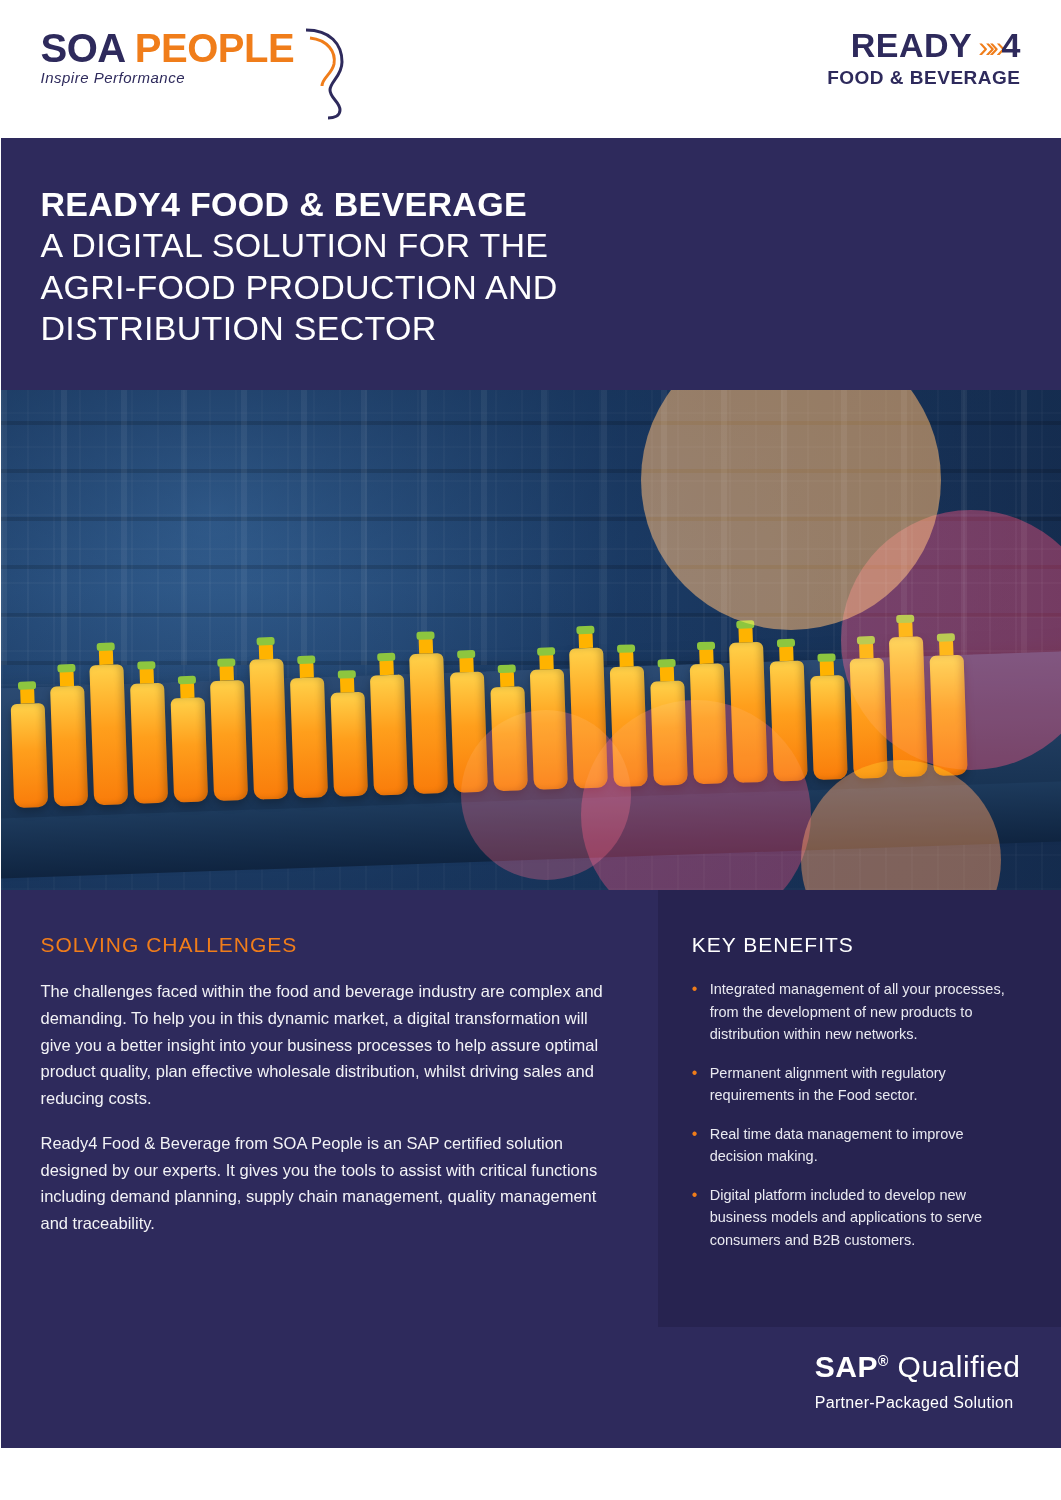SOA PEOPLE
Inspire Performance
READY»»4 FOOD & BEVERAGE
READY4 FOOD & BEVERAGE A DIGITAL SOLUTION FOR THE
AGRI-FOOD PRODUCTION AND
DISTRIBUTION SECTOR
SOLVING CHALLENGES
The challenges faced within the food and beverage industry are complex and demanding. To help you in this dynamic market, a digital transformation will give you a better insight into your business processes to help assure optimal product quality, plan effective wholesale distribution, whilst driving sales and reducing costs.
Ready4 Food & Beverage from SOA People is an SAP certified solution designed by our experts. It gives you the tools to assist with critical functions including demand planning, supply chain management, quality management and traceability.
KEY BENEFITS
Integrated management of all your processes, from the development of new products to distribution within new networks.
Permanent alignment with regulatory requirements in the Food sector.
Real time data management to improve decision making.
Digital platform included to develop new business models and applications to serve consumers and B2B customers.
SAP® Qualified
Partner-Packaged Solution